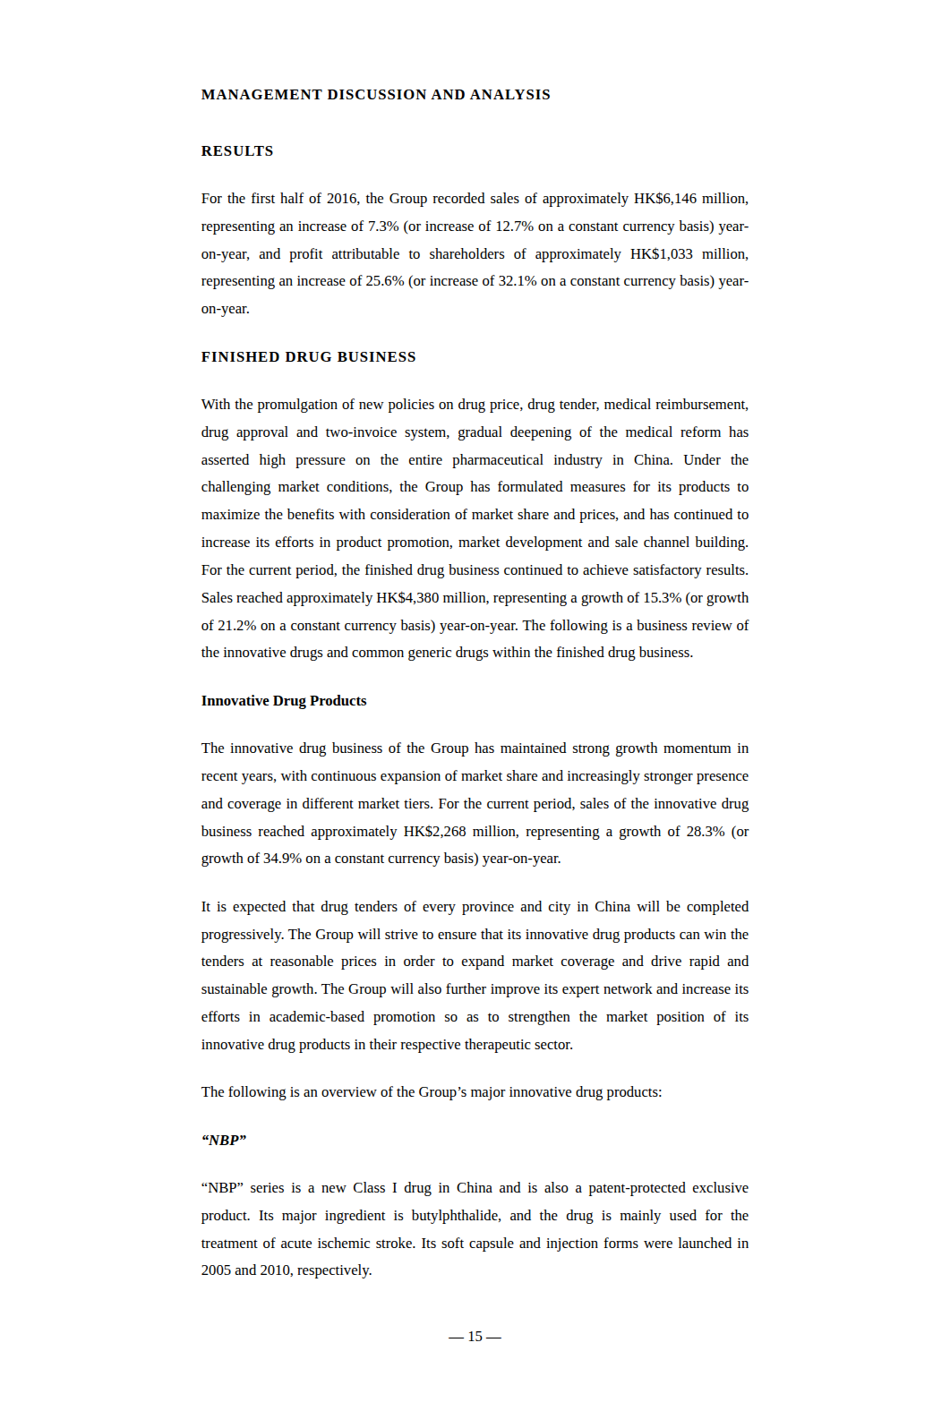Management Discussion and Analysis
Results
For the first half of 2016, the Group recorded sales of approximately HK$6,146 million, representing an increase of 7.3% (or increase of 12.7% on a constant currency basis) year-on-year, and profit attributable to shareholders of approximately HK$1,033 million, representing an increase of 25.6% (or increase of 32.1% on a constant currency basis) year-on-year.
Finished Drug Business
With the promulgation of new policies on drug price, drug tender, medical reimbursement, drug approval and two-invoice system, gradual deepening of the medical reform has asserted high pressure on the entire pharmaceutical industry in China. Under the challenging market conditions, the Group has formulated measures for its products to maximize the benefits with consideration of market share and prices, and has continued to increase its efforts in product promotion, market development and sale channel building. For the current period, the finished drug business continued to achieve satisfactory results. Sales reached approximately HK$4,380 million, representing a growth of 15.3% (or growth of 21.2% on a constant currency basis) year-on-year. The following is a business review of the innovative drugs and common generic drugs within the finished drug business.
Innovative Drug Products
The innovative drug business of the Group has maintained strong growth momentum in recent years, with continuous expansion of market share and increasingly stronger presence and coverage in different market tiers. For the current period, sales of the innovative drug business reached approximately HK$2,268 million, representing a growth of 28.3% (or growth of 34.9% on a constant currency basis) year-on-year.
It is expected that drug tenders of every province and city in China will be completed progressively. The Group will strive to ensure that its innovative drug products can win the tenders at reasonable prices in order to expand market coverage and drive rapid and sustainable growth. The Group will also further improve its expert network and increase its efforts in academic-based promotion so as to strengthen the market position of its innovative drug products in their respective therapeutic sector.
The following is an overview of the Group’s major innovative drug products:
“NBP”
“NBP” series is a new Class I drug in China and is also a patent-protected exclusive product. Its major ingredient is butylphthalide, and the drug is mainly used for the treatment of acute ischemic stroke. Its soft capsule and injection forms were launched in 2005 and 2010, respectively.
— 15 —